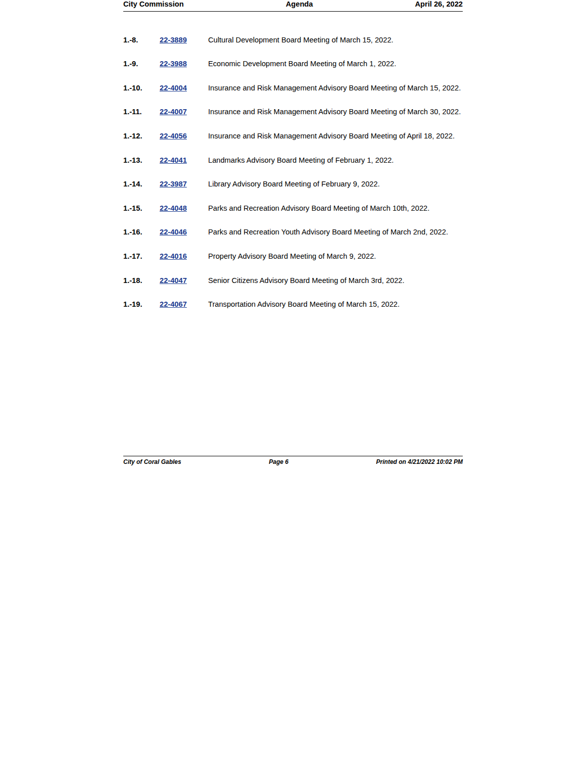City Commission
Agenda
April 26, 2022
| 1.-8. | 22-3889 | Cultural Development Board Meeting of March 15, 2022. |
| 1.-9. | 22-3988 | Economic Development Board Meeting of March 1, 2022. |
| 1.-10. | 22-4004 | Insurance and Risk Management Advisory Board Meeting of March 15, 2022. |
| 1.-11. | 22-4007 | Insurance and Risk Management Advisory Board Meeting of March 30, 2022. |
| 1.-12. | 22-4056 | Insurance and Risk Management Advisory Board Meeting of April 18, 2022. |
| 1.-13. | 22-4041 | Landmarks Advisory Board Meeting of February 1, 2022. |
| 1.-14. | 22-3987 | Library Advisory Board Meeting of February 9, 2022. |
| 1.-15. | 22-4048 | Parks and Recreation Advisory Board Meeting of March 10th, 2022. |
| 1.-16. | 22-4046 | Parks and Recreation Youth Advisory Board Meeting of March 2nd, 2022. |
| 1.-17. | 22-4016 | Property Advisory Board Meeting of March 9, 2022. |
| 1.-18. | 22-4047 | Senior Citizens Advisory Board Meeting of March 3rd, 2022. |
| 1.-19. | 22-4067 | Transportation Advisory Board Meeting of March 15, 2022. |
City of Coral Gables
Page 6
Printed on 4/21/2022 10:02 PM